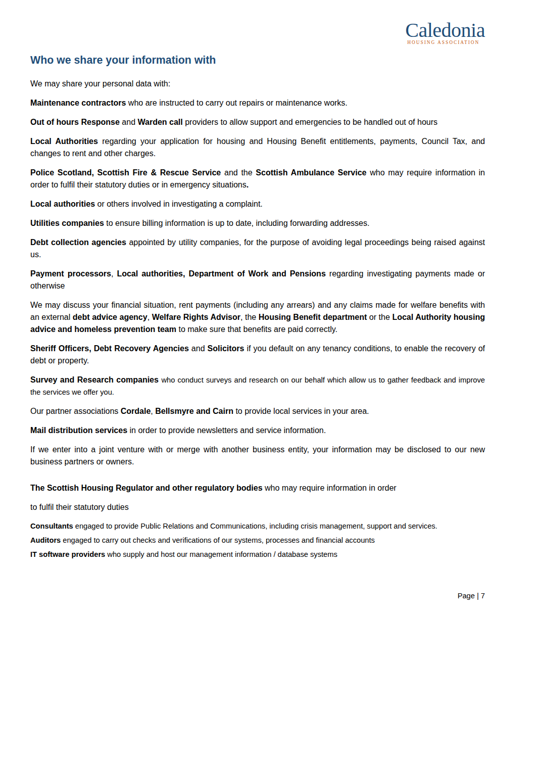Caledonia
HOUSING ASSOCIATION
Who we share your information with
We may share your personal data with:
Maintenance contractors who are instructed to carry out repairs or maintenance works.
Out of hours Response and Warden call providers to allow support and emergencies to be handled out of hours
Local Authorities regarding your application for housing and Housing Benefit entitlements, payments, Council Tax, and changes to rent and other charges.
Police Scotland, Scottish Fire & Rescue Service and the Scottish Ambulance Service who may require information in order to fulfil their statutory duties or in emergency situations.
Local authorities or others involved in investigating a complaint.
Utilities companies to ensure billing information is up to date, including forwarding addresses.
Debt collection agencies appointed by utility companies, for the purpose of avoiding legal proceedings being raised against us.
Payment processors, Local authorities, Department of Work and Pensions regarding investigating payments made or otherwise
We may discuss your financial situation, rent payments (including any arrears) and any claims made for welfare benefits with an external debt advice agency, Welfare Rights Advisor, the Housing Benefit department or the Local Authority housing advice and homeless prevention team to make sure that benefits are paid correctly.
Sheriff Officers, Debt Recovery Agencies and Solicitors if you default on any tenancy conditions, to enable the recovery of debt or property.
Survey and Research companies who conduct surveys and research on our behalf which allow us to gather feedback and improve the services we offer you.
Our partner associations Cordale, Bellsmyre and Cairn to provide local services in your area.
Mail distribution services in order to provide newsletters and service information.
If we enter into a joint venture with or merge with another business entity, your information may be disclosed to our new business partners or owners.
The Scottish Housing Regulator and other regulatory bodies who may require information in order
to fulfil their statutory duties
Consultants engaged to provide Public Relations and Communications, including crisis management, support and services.
Auditors engaged to carry out checks and verifications of our systems, processes and financial accounts
IT software providers who supply and host our management information / database systems
Page | 7